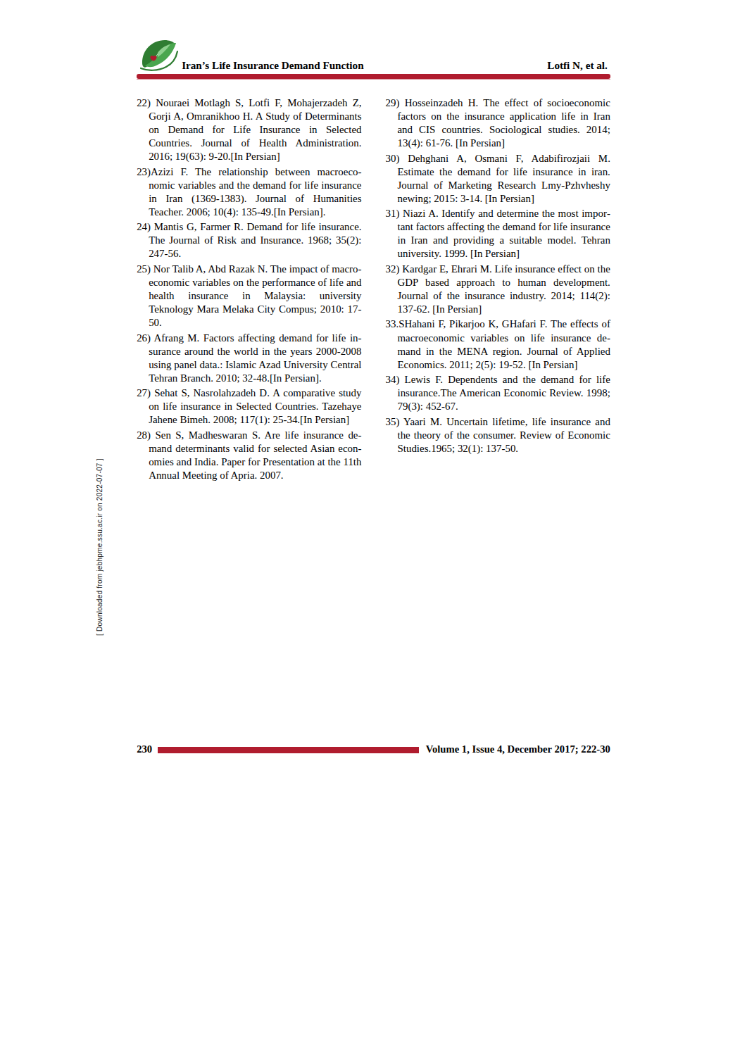Iran’s Life Insurance Demand Function Lotfi N, et al.
22) Nouraei Motlagh S, Lotfi F, Mohajerzadeh Z, Gorji A, Omranikhoo H. A Study of Determinants on Demand for Life Insurance in Selected Countries. Journal of Health Administration. 2016; 19(63): 9-20.[In Persian]
23)Azizi F. The relationship between macroeconomic variables and the demand for life insurance in Iran (1369-1383). Journal of Humanities Teacher. 2006; 10(4): 135-49.[In Persian].
24) Mantis G, Farmer R. Demand for life insurance. The Journal of Risk and Insurance. 1968; 35(2): 247-56.
25) Nor Talib A, Abd Razak N. The impact of macroeconomic variables on the performance of life and health insurance in Malaysia: university Teknology Mara Melaka City Compus; 2010: 17-50.
26) Afrang M. Factors affecting demand for life insurance around the world in the years 2000-2008 using panel data.: Islamic Azad University Central Tehran Branch. 2010; 32-48.[In Persian].
27) Sehat S, Nasrolahzadeh D. A comparative study on life insurance in Selected Countries. Tazehaye Jahene Bimeh. 2008; 117(1): 25-34.[In Persian]
28) Sen S, Madheswaran S. Are life insurance demand determinants valid for selected Asian economies and India. Paper for Presentation at the 11th Annual Meeting of Apria. 2007.
29) Hosseinzadeh H. The effect of socioeconomic factors on the insurance application life in Iran and CIS countries. Sociological studies. 2014; 13(4): 61-76. [In Persian]
30) Dehghani A, Osmani F, Adabifirozjaii M. Estimate the demand for life insurance in iran. Journal of Marketing Research Lmy-Pzhvheshy newing; 2015: 3-14. [In Persian]
31) Niazi A. Identify and determine the most important factors affecting the demand for life insurance in Iran and providing a suitable model. Tehran university. 1999. [In Persian]
32) Kardgar E, Ehrari M. Life insurance effect on the GDP based approach to human development. Journal of the insurance industry. 2014; 114(2): 137-62. [In Persian]
33.SHahani F, Pikarjoo K, GHafari F. The effects of macroeconomic variables on life insurance demand in the MENA region. Journal of Applied Economics. 2011; 2(5): 19-52. [In Persian]
34) Lewis F. Dependents and the demand for life insurance.The American Economic Review. 1998; 79(3): 452-67.
35) Yaari M. Uncertain lifetime, life insurance and the theory of the consumer. Review of Economic Studies.1965; 32(1): 137-50.
[ Downloaded from jebhpme.ssu.ac.ir on 2022-07-07 ]
230
Volume 1, Issue 4, December 2017; 222-30